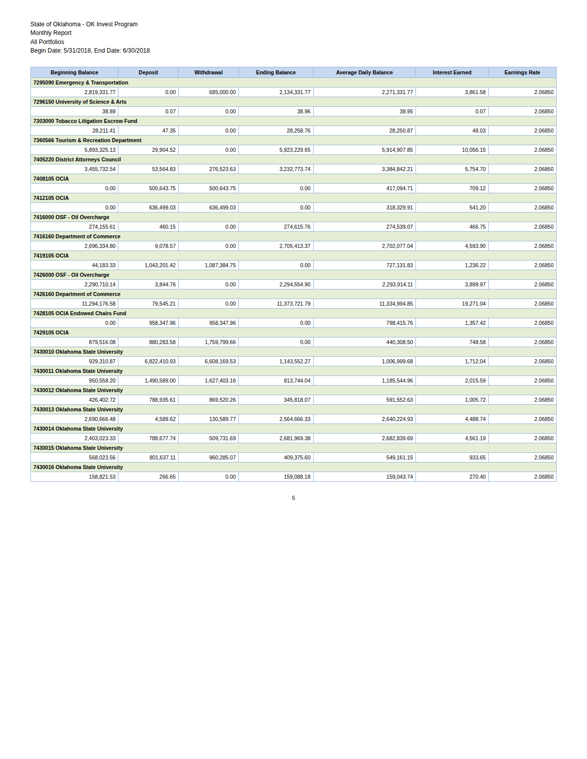State of Oklahoma - OK Invest Program
Monthly Report
All Portfolios
Begin Date: 5/31/2018, End Date: 6/30/2018
| Beginning Balance | Deposit | Withdrawal | Ending Balance | Average Daily Balance | Interest Earned | Earnings Rate |
| --- | --- | --- | --- | --- | --- | --- |
| 7295090 Emergency & Transportation |
| 2,819,331.77 | 0.00 | 685,000.00 | 2,134,331.77 | 2,271,331.77 | 3,861.58 | 2.06850 |
| 7296150 University of Science & Arts |
| 38.89 | 0.07 | 0.00 | 38.96 | 38.95 | 0.07 | 2.06850 |
| 7303000 Tobacco Litigation Escrow Fund |
| 28,211.41 | 47.35 | 0.00 | 28,258.76 | 28,250.87 | 48.03 | 2.06850 |
| 7360566 Tourism & Recreation Department |
| 5,893,325.13 | 29,904.52 | 0.00 | 5,923,229.65 | 5,914,907.85 | 10,056.15 | 2.06850 |
| 7405220 District Attorneys Council |
| 3,455,732.54 | 53,564.83 | 276,523.63 | 3,232,773.74 | 3,384,842.21 | 5,754.70 | 2.06850 |
| 7408105 OCIA |
| 0.00 | 500,643.75 | 500,643.75 | 0.00 | 417,094.71 | 709.12 | 2.06850 |
| 7412105 OCIA |
| 0.00 | 636,499.03 | 636,499.03 | 0.00 | 318,329.91 | 541.20 | 2.06850 |
| 7416000 OSF - Oil Overcharge |
| 274,155.61 | 460.15 | 0.00 | 274,615.76 | 274,539.07 | 466.75 | 2.06850 |
| 7416160 Department of Commerce |
| 2,696,334.80 | 9,078.57 | 0.00 | 2,705,413.37 | 2,702,077.04 | 4,593.90 | 2.06850 |
| 7419105 OCIA |
| 44,183.33 | 1,043,201.42 | 1,087,384.75 | 0.00 | 727,131.83 | 1,236.22 | 2.06850 |
| 7426000 OSF - Oil Overcharge |
| 2,290,710.14 | 3,844.76 | 0.00 | 2,294,554.90 | 2,293,914.11 | 3,899.97 | 2.06850 |
| 7426160 Department of Commerce |
| 11,294,176.58 | 79,545.21 | 0.00 | 11,373,721.79 | 11,334,994.85 | 19,271.04 | 2.06850 |
| 7428105 OCIA Endowed Chairs Fund |
| 0.00 | 958,347.96 | 958,347.96 | 0.00 | 798,415.76 | 1,357.42 | 2.06850 |
| 7429105 OCIA |
| 879,516.08 | 880,283.58 | 1,759,799.66 | 0.00 | 440,308.50 | 748.58 | 2.06850 |
| 7430010 Oklahoma State University |
| 929,310.87 | 6,822,410.93 | 6,608,169.53 | 1,143,552.27 | 1,006,999.68 | 1,712.04 | 2.06850 |
| 7430011 Oklahoma State University |
| 950,558.20 | 1,490,589.00 | 1,627,403.16 | 813,744.04 | 1,185,544.96 | 2,015.59 | 2.06850 |
| 7430012 Oklahoma State University |
| 426,402.72 | 788,935.61 | 869,520.26 | 345,818.07 | 591,552.63 | 1,005.72 | 2.06850 |
| 7430013 Oklahoma State University |
| 2,690,666.48 | 4,589.62 | 130,589.77 | 2,564,666.33 | 2,640,224.93 | 4,488.74 | 2.06850 |
| 7430014 Oklahoma State University |
| 2,403,023.33 | 788,677.74 | 509,731.69 | 2,681,969.38 | 2,682,839.69 | 4,561.19 | 2.06850 |
| 7430015 Oklahoma State University |
| 568,023.56 | 801,637.11 | 960,285.07 | 409,375.60 | 549,161.15 | 933.65 | 2.06850 |
| 7430016 Oklahoma State University |
| 158,821.53 | 266.65 | 0.00 | 159,088.18 | 159,043.74 | 270.40 | 2.06850 |
5